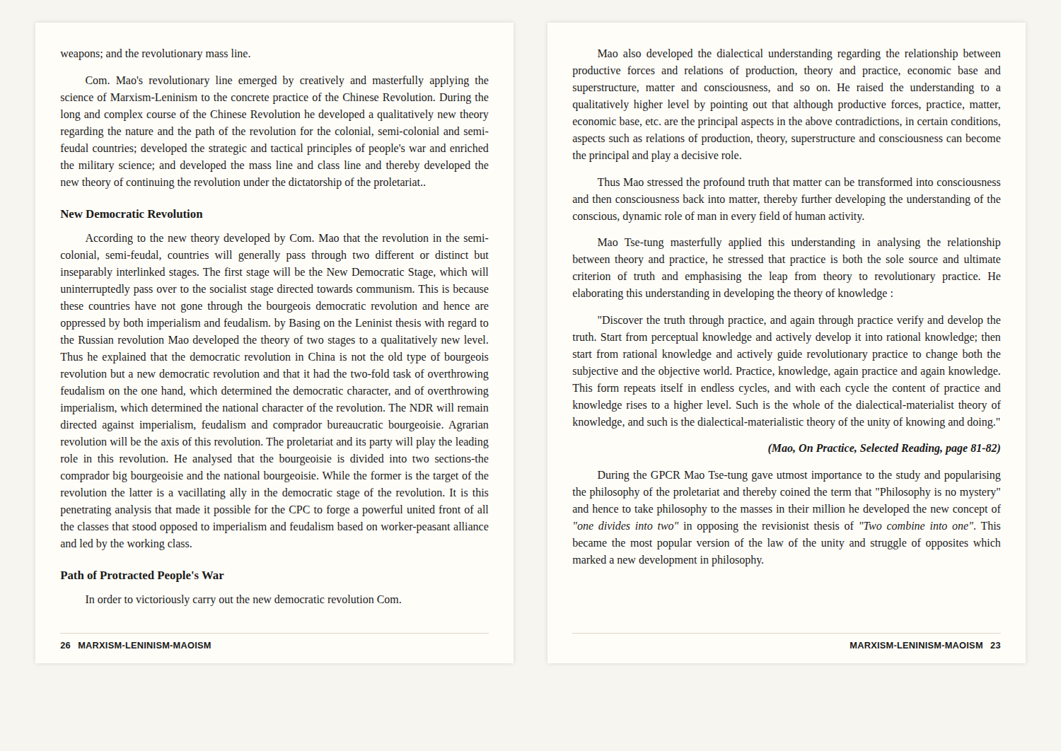weapons; and the revolutionary mass line.
Com. Mao's revolutionary line emerged by creatively and masterfully applying the science of Marxism-Leninism to the concrete practice of the Chinese Revolution. During the long and complex course of the Chinese Revolution he developed a qualitatively new theory regarding the nature and the path of the revolution for the colonial, semi-colonial and semi-feudal countries; developed the strategic and tactical principles of people's war and enriched the military science; and developed the mass line and class line and thereby developed the new theory of continuing the revolution under the dictatorship of the proletariat..
New Democratic Revolution
According to the new theory developed by Com. Mao that the revolution in the semi-colonial, semi-feudal, countries will generally pass through two different or distinct but inseparably interlinked stages. The first stage will be the New Democratic Stage, which will uninterruptedly pass over to the socialist stage directed towards communism. This is because these countries have not gone through the bourgeois democratic revolution and hence are oppressed by both imperialism and feudalism. by Basing on the Leninist thesis with regard to the Russian revolution Mao developed the theory of two stages to a qualitatively new level. Thus he explained that the democratic revolution in China is not the old type of bourgeois revolution but a new democratic revolution and that it had the two-fold task of overthrowing feudalism on the one hand, which determined the democratic character, and of overthrowing imperialism, which determined the national character of the revolution. The NDR will remain directed against imperialism, feudalism and comprador bureaucratic bourgeoisie. Agrarian revolution will be the axis of this revolution. The proletariat and its party will play the leading role in this revolution. He analysed that the bourgeoisie is divided into two sections-the comprador big bourgeoisie and the national bourgeoisie. While the former is the target of the revolution the latter is a vacillating ally in the democratic stage of the revolution. It is this penetrating analysis that made it possible for the CPC to forge a powerful united front of all the classes that stood opposed to imperialism and feudalism based on worker-peasant alliance and led by the working class.
Path of Protracted People's War
In order to victoriously carry out the new democratic revolution Com.
26 MARXISM-LENINISM-MAOISM
Mao also developed the dialectical understanding regarding the relationship between productive forces and relations of production, theory and practice, economic base and superstructure, matter and consciousness, and so on. He raised the understanding to a qualitatively higher level by pointing out that although productive forces, practice, matter, economic base, etc. are the principal aspects in the above contradictions, in certain conditions, aspects such as relations of production, theory, superstructure and consciousness can become the principal and play a decisive role.
Thus Mao stressed the profound truth that matter can be transformed into consciousness and then consciousness back into matter, thereby further developing the understanding of the conscious, dynamic role of man in every field of human activity.
Mao Tse-tung masterfully applied this understanding in analysing the relationship between theory and practice, he stressed that practice is both the sole source and ultimate criterion of truth and emphasising the leap from theory to revolutionary practice. He elaborating this understanding in developing the theory of knowledge :
"Discover the truth through practice, and again through practice verify and develop the truth. Start from perceptual knowledge and actively develop it into rational knowledge; then start from rational knowledge and actively guide revolutionary practice to change both the subjective and the objective world. Practice, knowledge, again practice and again knowledge. This form repeats itself in endless cycles, and with each cycle the content of practice and knowledge rises to a higher level. Such is the whole of the dialectical-materialist theory of knowledge, and such is the dialectical-materialistic theory of the unity of knowing and doing."
(Mao, On Practice, Selected Reading, page 81-82)
During the GPCR Mao Tse-tung gave utmost importance to the study and popularising the philosophy of the proletariat and thereby coined the term that "Philosophy is no mystery" and hence to take philosophy to the masses in their million he developed the new concept of "one divides into two" in opposing the revisionist thesis of "Two combine into one". This became the most popular version of the law of the unity and struggle of opposites which marked a new development in philosophy.
MARXISM-LENINISM-MAOISM 23